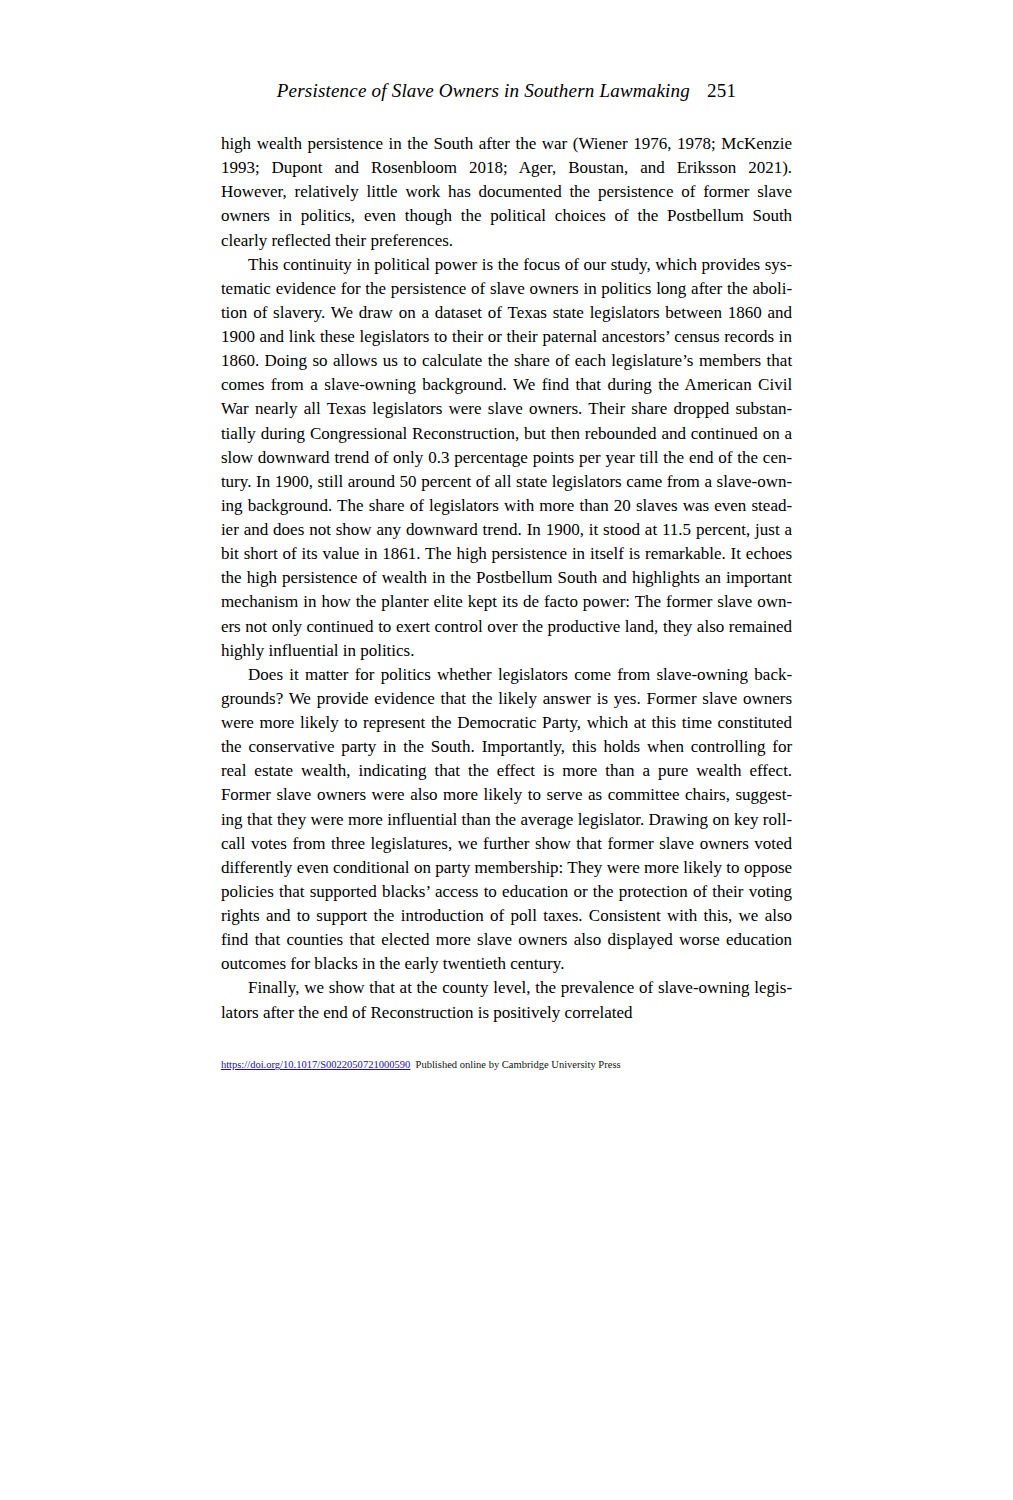Persistence of Slave Owners in Southern Lawmaking251
high wealth persistence in the South after the war (Wiener 1976, 1978; McKenzie 1993; Dupont and Rosenbloom 2018; Ager, Boustan, and Eriksson 2021). However, relatively little work has documented the persistence of former slave owners in politics, even though the political choices of the Postbellum South clearly reflected their preferences.
This continuity in political power is the focus of our study, which provides systematic evidence for the persistence of slave owners in politics long after the abolition of slavery. We draw on a dataset of Texas state legislators between 1860 and 1900 and link these legislators to their or their paternal ancestors’ census records in 1860. Doing so allows us to calculate the share of each legislature’s members that comes from a slave-owning background. We find that during the American Civil War nearly all Texas legislators were slave owners. Their share dropped substantially during Congressional Reconstruction, but then rebounded and continued on a slow downward trend of only 0.3 percentage points per year till the end of the century. In 1900, still around 50 percent of all state legislators came from a slave-owning background. The share of legislators with more than 20 slaves was even steadier and does not show any downward trend. In 1900, it stood at 11.5 percent, just a bit short of its value in 1861. The high persistence in itself is remarkable. It echoes the high persistence of wealth in the Postbellum South and highlights an important mechanism in how the planter elite kept its de facto power: The former slave owners not only continued to exert control over the productive land, they also remained highly influential in politics.
Does it matter for politics whether legislators come from slave-owning backgrounds? We provide evidence that the likely answer is yes. Former slave owners were more likely to represent the Democratic Party, which at this time constituted the conservative party in the South. Importantly, this holds when controlling for real estate wealth, indicating that the effect is more than a pure wealth effect. Former slave owners were also more likely to serve as committee chairs, suggesting that they were more influential than the average legislator. Drawing on key roll-call votes from three legislatures, we further show that former slave owners voted differently even conditional on party membership: They were more likely to oppose policies that supported blacks’ access to education or the protection of their voting rights and to support the introduction of poll taxes. Consistent with this, we also find that counties that elected more slave owners also displayed worse education outcomes for blacks in the early twentieth century.
Finally, we show that at the county level, the prevalence of slave-owning legislators after the end of Reconstruction is positively correlated
https://doi.org/10.1017/S0022050721000590 Published online by Cambridge University Press